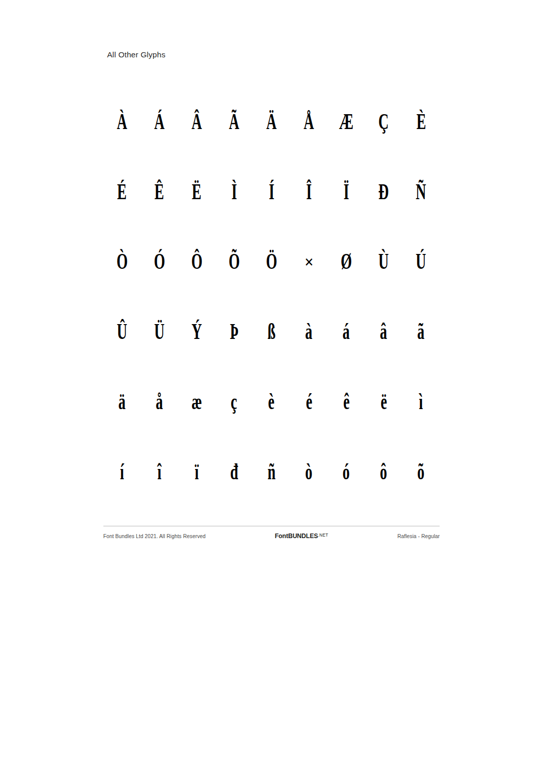All Other Glyphs
À
Á
Â
Ã
Ä
Å
Æ
Ç
È
É
Ê
Ë
Ì
Í
Î
Ï
Ð
Ñ
Ò
Ó
Ô
Õ
Ö
×
Ø
Ù
Ú
Û
Ü
Ý
Þ
ß
à
á
â
ã
ä
å
æ
ç
è
é
ê
ë
ì
í
î
ï
đ
ñ
ò
ó
ô
õ
Font Bundles Ltd 2021. All Rights Reserved
FontBUNDLES.NET
Raflesia - Regular